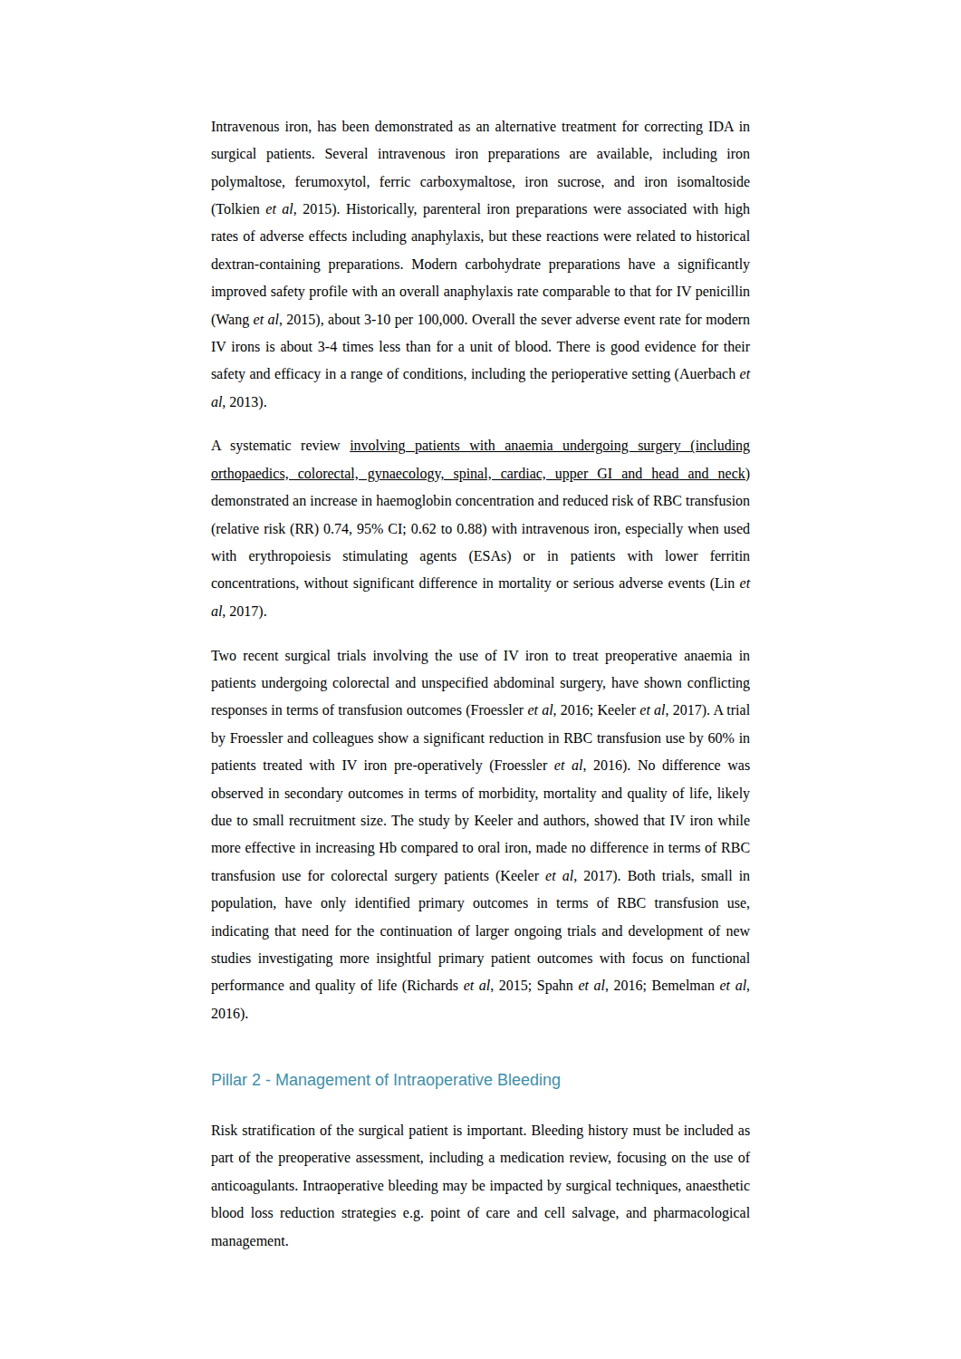Intravenous iron, has been demonstrated as an alternative treatment for correcting IDA in surgical patients. Several intravenous iron preparations are available, including iron polymaltose, ferumoxytol, ferric carboxymaltose, iron sucrose, and iron isomaltoside (Tolkien et al, 2015). Historically, parenteral iron preparations were associated with high rates of adverse effects including anaphylaxis, but these reactions were related to historical dextran-containing preparations. Modern carbohydrate preparations have a significantly improved safety profile with an overall anaphylaxis rate comparable to that for IV penicillin (Wang et al, 2015), about 3-10 per 100,000. Overall the sever adverse event rate for modern IV irons is about 3-4 times less than for a unit of blood. There is good evidence for their safety and efficacy in a range of conditions, including the perioperative setting (Auerbach et al, 2013).
A systematic review involving patients with anaemia undergoing surgery (including orthopaedics, colorectal, gynaecology, spinal, cardiac, upper GI and head and neck) demonstrated an increase in haemoglobin concentration and reduced risk of RBC transfusion (relative risk (RR) 0.74, 95% CI; 0.62 to 0.88) with intravenous iron, especially when used with erythropoiesis stimulating agents (ESAs) or in patients with lower ferritin concentrations, without significant difference in mortality or serious adverse events (Lin et al, 2017).
Two recent surgical trials involving the use of IV iron to treat preoperative anaemia in patients undergoing colorectal and unspecified abdominal surgery, have shown conflicting responses in terms of transfusion outcomes (Froessler et al, 2016; Keeler et al, 2017). A trial by Froessler and colleagues show a significant reduction in RBC transfusion use by 60% in patients treated with IV iron pre-operatively (Froessler et al, 2016). No difference was observed in secondary outcomes in terms of morbidity, mortality and quality of life, likely due to small recruitment size. The study by Keeler and authors, showed that IV iron while more effective in increasing Hb compared to oral iron, made no difference in terms of RBC transfusion use for colorectal surgery patients (Keeler et al, 2017). Both trials, small in population, have only identified primary outcomes in terms of RBC transfusion use, indicating that need for the continuation of larger ongoing trials and development of new studies investigating more insightful primary patient outcomes with focus on functional performance and quality of life (Richards et al, 2015; Spahn et al, 2016; Bemelman et al, 2016).
Pillar 2 - Management of Intraoperative Bleeding
Risk stratification of the surgical patient is important. Bleeding history must be included as part of the preoperative assessment, including a medication review, focusing on the use of anticoagulants. Intraoperative bleeding may be impacted by surgical techniques, anaesthetic blood loss reduction strategies e.g. point of care and cell salvage, and pharmacological management.